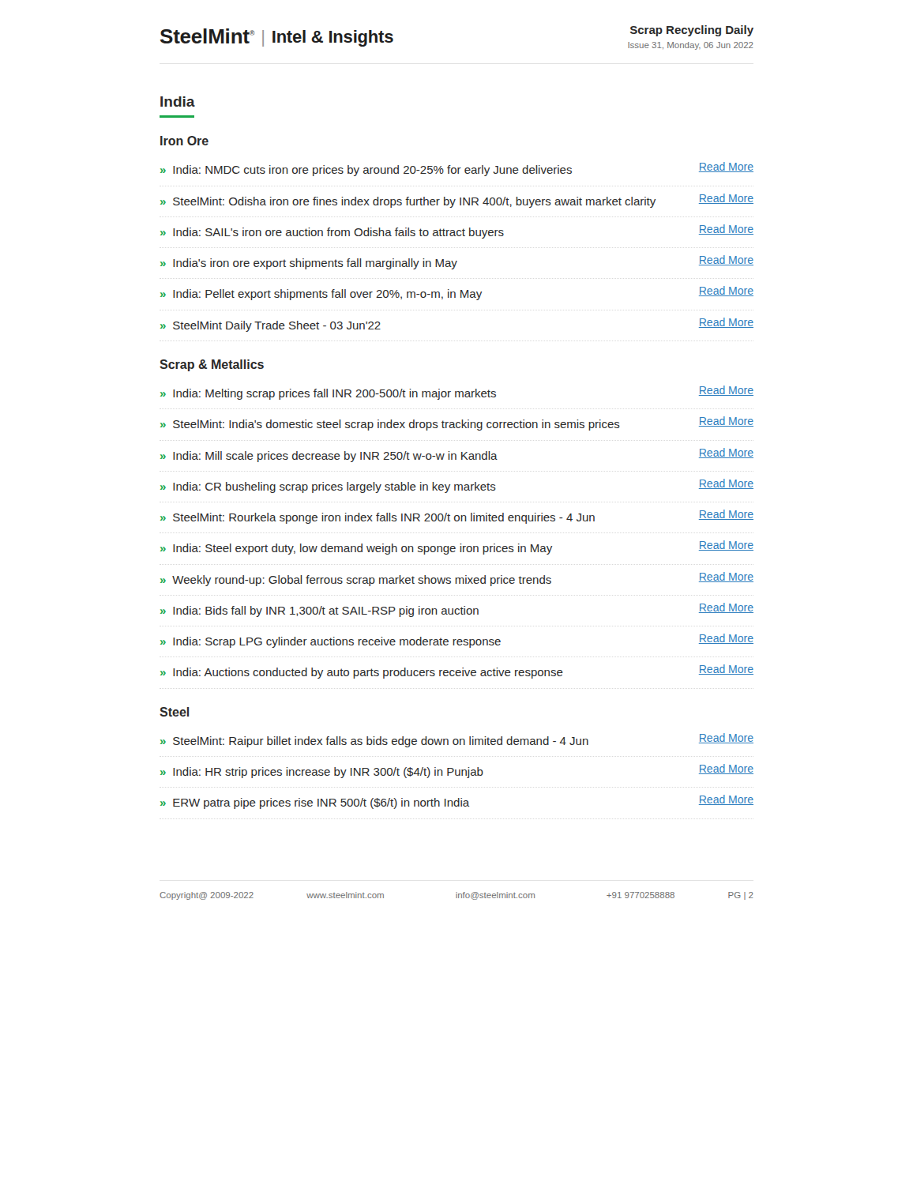SteelMint® | Intel & Insights
Scrap Recycling Daily
Issue 31, Monday, 06 Jun 2022
India
Iron Ore
»India: NMDC cuts iron ore prices by around 20-25% for early June deliveries Read More
»SteelMint: Odisha iron ore fines index drops further by INR 400/t, buyers await market clarity Read More
»India: SAIL's iron ore auction from Odisha fails to attract buyers Read More
»India's iron ore export shipments fall marginally in May Read More
»India: Pellet export shipments fall over 20%, m-o-m, in May Read More
»SteelMint Daily Trade Sheet - 03 Jun'22 Read More
Scrap & Metallics
»India: Melting scrap prices fall INR 200-500/t in major markets Read More
»SteelMint: India's domestic steel scrap index drops tracking correction in semis prices Read More
»India: Mill scale prices decrease by INR 250/t w-o-w in Kandla Read More
»India: CR busheling scrap prices largely stable in key markets Read More
»SteelMint: Rourkela sponge iron index falls INR 200/t on limited enquiries - 4 Jun Read More
»India: Steel export duty, low demand weigh on sponge iron prices in May Read More
»Weekly round-up: Global ferrous scrap market shows mixed price trends Read More
»India: Bids fall by INR 1,300/t at SAIL-RSP pig iron auction Read More
»India: Scrap LPG cylinder auctions receive moderate response Read More
»India: Auctions conducted by auto parts producers receive active response Read More
Steel
»SteelMint: Raipur billet index falls as bids edge down on limited demand - 4 Jun Read More
»India: HR strip prices increase by INR 300/t ($4/t) in Punjab Read More
»ERW patra pipe prices rise INR 500/t ($6/t) in north India Read More
Copyright@ 2009-2022
www.steelmint.com info@steelmint.com +91 9770258888
PG | 2